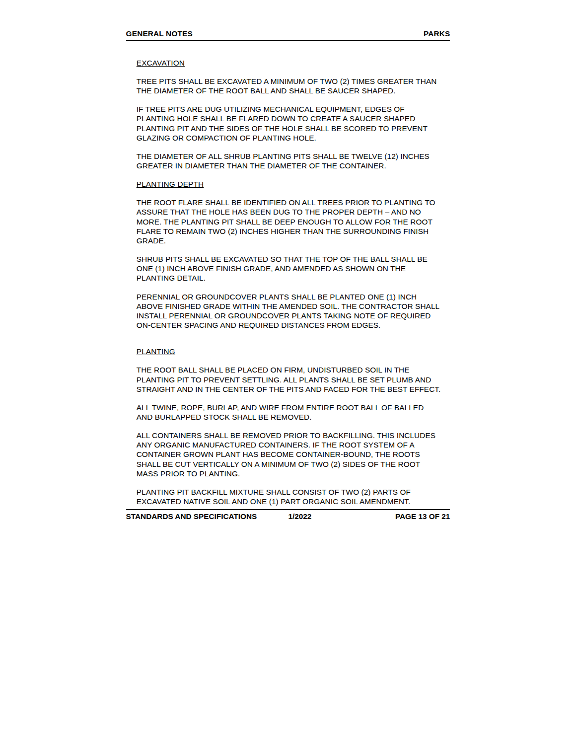GENERAL NOTES
PARKS
EXCAVATION
TREE PITS SHALL BE EXCAVATED A MINIMUM OF TWO (2) TIMES GREATER THAN THE DIAMETER OF THE ROOT BALL AND SHALL BE SAUCER SHAPED.
IF TREE PITS ARE DUG UTILIZING MECHANICAL EQUIPMENT, EDGES OF PLANTING HOLE SHALL BE FLARED DOWN TO CREATE A SAUCER SHAPED PLANTING PIT AND THE SIDES OF THE HOLE SHALL BE SCORED TO PREVENT GLAZING OR COMPACTION OF PLANTING HOLE.
THE DIAMETER OF ALL SHRUB PLANTING PITS SHALL BE TWELVE (12) INCHES GREATER IN DIAMETER THAN THE DIAMETER OF THE CONTAINER.
PLANTING DEPTH
THE ROOT FLARE SHALL BE IDENTIFIED ON ALL TREES PRIOR TO PLANTING TO ASSURE THAT THE HOLE HAS BEEN DUG TO THE PROPER DEPTH – AND NO MORE. THE PLANTING PIT SHALL BE DEEP ENOUGH TO ALLOW FOR THE ROOT FLARE TO REMAIN TWO (2) INCHES HIGHER THAN THE SURROUNDING FINISH GRADE.
SHRUB PITS SHALL BE EXCAVATED SO THAT THE TOP OF THE BALL SHALL BE ONE (1) INCH ABOVE FINISH GRADE, AND AMENDED AS SHOWN ON THE PLANTING DETAIL.
PERENNIAL OR GROUNDCOVER PLANTS SHALL BE PLANTED ONE (1) INCH ABOVE FINISHED GRADE WITHIN THE AMENDED SOIL. THE CONTRACTOR SHALL INSTALL PERENNIAL OR GROUNDCOVER PLANTS TAKING NOTE OF REQUIRED ON-CENTER SPACING AND REQUIRED DISTANCES FROM EDGES.
PLANTING
THE ROOT BALL SHALL BE PLACED ON FIRM, UNDISTURBED SOIL IN THE PLANTING PIT TO PREVENT SETTLING. ALL PLANTS SHALL BE SET PLUMB AND STRAIGHT AND IN THE CENTER OF THE PITS AND FACED FOR THE BEST EFFECT.
ALL TWINE, ROPE, BURLAP, AND WIRE FROM ENTIRE ROOT BALL OF BALLED AND BURLAPPED STOCK SHALL BE REMOVED.
ALL CONTAINERS SHALL BE REMOVED PRIOR TO BACKFILLING. THIS INCLUDES ANY ORGANIC MANUFACTURED CONTAINERS. IF THE ROOT SYSTEM OF A CONTAINER GROWN PLANT HAS BECOME CONTAINER-BOUND, THE ROOTS SHALL BE CUT VERTICALLY ON A MINIMUM OF TWO (2) SIDES OF THE ROOT MASS PRIOR TO PLANTING.
PLANTING PIT BACKFILL MIXTURE SHALL CONSIST OF TWO (2) PARTS OF EXCAVATED NATIVE SOIL AND ONE (1) PART ORGANIC SOIL AMENDMENT.
STANDARDS AND SPECIFICATIONS
1/2022
PAGE 13 OF 21